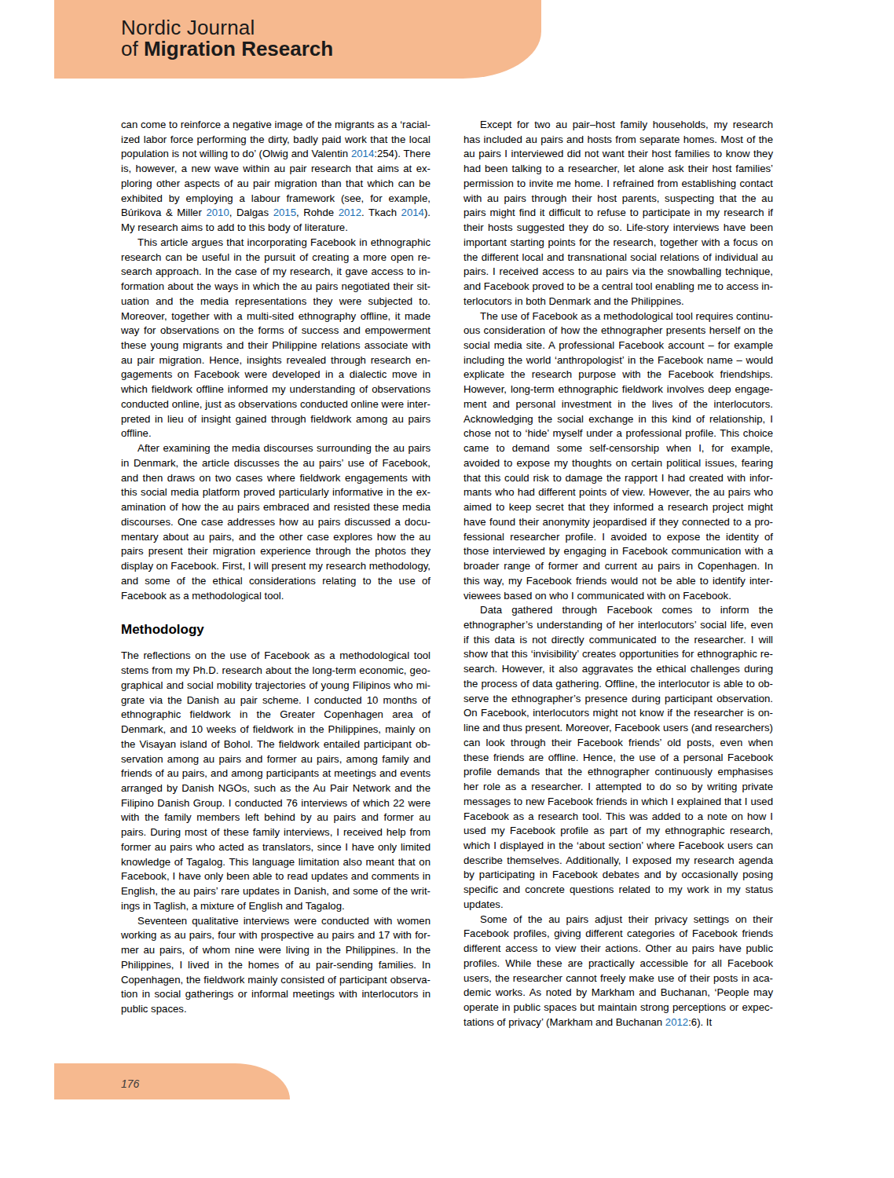Nordic Journal
of Migration Research
can come to reinforce a negative image of the migrants as a ‘racialized labor force performing the dirty, badly paid work that the local population is not willing to do’ (Olwig and Valentin 2014:254). There is, however, a new wave within au pair research that aims at exploring other aspects of au pair migration than that which can be exhibited by employing a labour framework (see, for example, Búrikova & Miller 2010, Dalgas 2015, Rohde 2012. Tkach 2014). My research aims to add to this body of literature.
This article argues that incorporating Facebook in ethnographic research can be useful in the pursuit of creating a more open research approach. In the case of my research, it gave access to information about the ways in which the au pairs negotiated their situation and the media representations they were subjected to. Moreover, together with a multi-sited ethnography offline, it made way for observations on the forms of success and empowerment these young migrants and their Philippine relations associate with au pair migration. Hence, insights revealed through research engagements on Facebook were developed in a dialectic move in which fieldwork offline informed my understanding of observations conducted online, just as observations conducted online were interpreted in lieu of insight gained through fieldwork among au pairs offline.
After examining the media discourses surrounding the au pairs in Denmark, the article discusses the au pairs’ use of Facebook, and then draws on two cases where fieldwork engagements with this social media platform proved particularly informative in the examination of how the au pairs embraced and resisted these media discourses. One case addresses how au pairs discussed a documentary about au pairs, and the other case explores how the au pairs present their migration experience through the photos they display on Facebook. First, I will present my research methodology, and some of the ethical considerations relating to the use of Facebook as a methodological tool.
Methodology
The reflections on the use of Facebook as a methodological tool stems from my Ph.D. research about the long-term economic, geographical and social mobility trajectories of young Filipinos who migrate via the Danish au pair scheme. I conducted 10 months of ethnographic fieldwork in the Greater Copenhagen area of Denmark, and 10 weeks of fieldwork in the Philippines, mainly on the Visayan island of Bohol. The fieldwork entailed participant observation among au pairs and former au pairs, among family and friends of au pairs, and among participants at meetings and events arranged by Danish NGOs, such as the Au Pair Network and the Filipino Danish Group. I conducted 76 interviews of which 22 were with the family members left behind by au pairs and former au pairs. During most of these family interviews, I received help from former au pairs who acted as translators, since I have only limited knowledge of Tagalog. This language limitation also meant that on Facebook, I have only been able to read updates and comments in English, the au pairs’ rare updates in Danish, and some of the writings in Taglish, a mixture of English and Tagalog.
Seventeen qualitative interviews were conducted with women working as au pairs, four with prospective au pairs and 17 with former au pairs, of whom nine were living in the Philippines. In the Philippines, I lived in the homes of au pair-sending families. In Copenhagen, the fieldwork mainly consisted of participant observation in social gatherings or informal meetings with interlocutors in public spaces.
Except for two au pair–host family households, my research has included au pairs and hosts from separate homes. Most of the au pairs I interviewed did not want their host families to know they had been talking to a researcher, let alone ask their host families’ permission to invite me home. I refrained from establishing contact with au pairs through their host parents, suspecting that the au pairs might find it difficult to refuse to participate in my research if their hosts suggested they do so. Life-story interviews have been important starting points for the research, together with a focus on the different local and transnational social relations of individual au pairs. I received access to au pairs via the snowballing technique, and Facebook proved to be a central tool enabling me to access interlocutors in both Denmark and the Philippines.
The use of Facebook as a methodological tool requires continuous consideration of how the ethnographer presents herself on the social media site. A professional Facebook account – for example including the world ‘anthropologist’ in the Facebook name – would explicate the research purpose with the Facebook friendships. However, long-term ethnographic fieldwork involves deep engagement and personal investment in the lives of the interlocutors. Acknowledging the social exchange in this kind of relationship, I chose not to ‘hide’ myself under a professional profile. This choice came to demand some self-censorship when I, for example, avoided to expose my thoughts on certain political issues, fearing that this could risk to damage the rapport I had created with informants who had different points of view. However, the au pairs who aimed to keep secret that they informed a research project might have found their anonymity jeopardised if they connected to a professional researcher profile. I avoided to expose the identity of those interviewed by engaging in Facebook communication with a broader range of former and current au pairs in Copenhagen. In this way, my Facebook friends would not be able to identify interviewees based on who I communicated with on Facebook.
Data gathered through Facebook comes to inform the ethnographer’s understanding of her interlocutors’ social life, even if this data is not directly communicated to the researcher. I will show that this ‘invisibility’ creates opportunities for ethnographic research. However, it also aggravates the ethical challenges during the process of data gathering. Offline, the interlocutor is able to observe the ethnographer’s presence during participant observation. On Facebook, interlocutors might not know if the researcher is online and thus present. Moreover, Facebook users (and researchers) can look through their Facebook friends’ old posts, even when these friends are offline. Hence, the use of a personal Facebook profile demands that the ethnographer continuously emphasises her role as a researcher. I attempted to do so by writing private messages to new Facebook friends in which I explained that I used Facebook as a research tool. This was added to a note on how I used my Facebook profile as part of my ethnographic research, which I displayed in the ‘about section’ where Facebook users can describe themselves. Additionally, I exposed my research agenda by participating in Facebook debates and by occasionally posing specific and concrete questions related to my work in my status updates.
Some of the au pairs adjust their privacy settings on their Facebook profiles, giving different categories of Facebook friends different access to view their actions. Other au pairs have public profiles. While these are practically accessible for all Facebook users, the researcher cannot freely make use of their posts in academic works. As noted by Markham and Buchanan, ‘People may operate in public spaces but maintain strong perceptions or expectations of privacy’ (Markham and Buchanan 2012:6). It
176